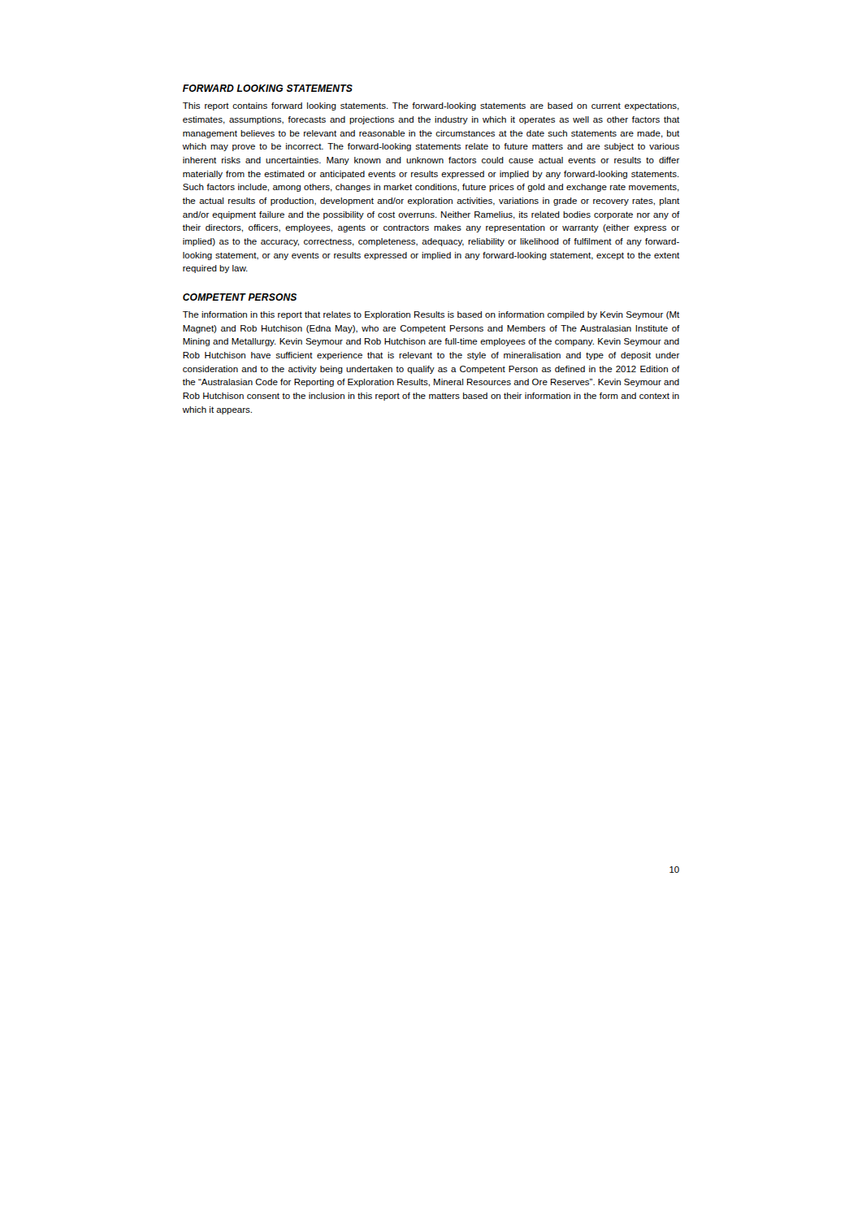FORWARD LOOKING STATEMENTS
This report contains forward looking statements. The forward-looking statements are based on current expectations, estimates, assumptions, forecasts and projections and the industry in which it operates as well as other factors that management believes to be relevant and reasonable in the circumstances at the date such statements are made, but which may prove to be incorrect. The forward-looking statements relate to future matters and are subject to various inherent risks and uncertainties. Many known and unknown factors could cause actual events or results to differ materially from the estimated or anticipated events or results expressed or implied by any forward-looking statements. Such factors include, among others, changes in market conditions, future prices of gold and exchange rate movements, the actual results of production, development and/or exploration activities, variations in grade or recovery rates, plant and/or equipment failure and the possibility of cost overruns. Neither Ramelius, its related bodies corporate nor any of their directors, officers, employees, agents or contractors makes any representation or warranty (either express or implied) as to the accuracy, correctness, completeness, adequacy, reliability or likelihood of fulfilment of any forward-looking statement, or any events or results expressed or implied in any forward-looking statement, except to the extent required by law.
COMPETENT PERSONS
The information in this report that relates to Exploration Results is based on information compiled by Kevin Seymour (Mt Magnet) and Rob Hutchison (Edna May), who are Competent Persons and Members of The Australasian Institute of Mining and Metallurgy. Kevin Seymour and Rob Hutchison are full-time employees of the company. Kevin Seymour and Rob Hutchison have sufficient experience that is relevant to the style of mineralisation and type of deposit under consideration and to the activity being undertaken to qualify as a Competent Person as defined in the 2012 Edition of the “Australasian Code for Reporting of Exploration Results, Mineral Resources and Ore Reserves”. Kevin Seymour and Rob Hutchison consent to the inclusion in this report of the matters based on their information in the form and context in which it appears.
10